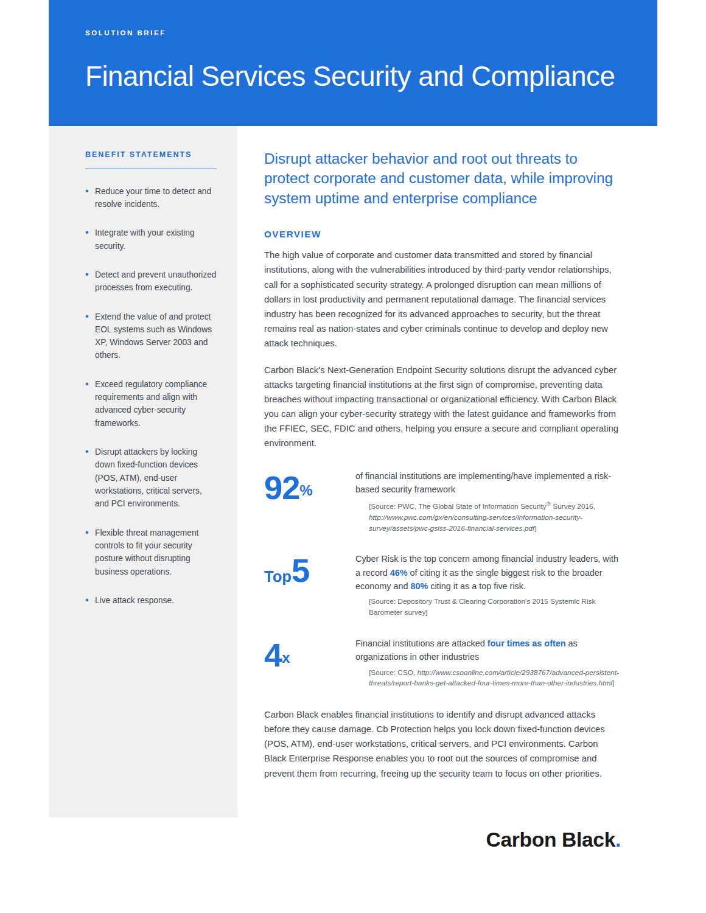Solution Brief
Financial Services Security and Compliance
Benefit Statements
Reduce your time to detect and resolve incidents.
Integrate with your existing security.
Detect and prevent unauthorized processes from executing.
Extend the value of and protect EOL systems such as Windows XP, Windows Server 2003 and others.
Exceed regulatory compliance requirements and align with advanced cyber-security frameworks.
Disrupt attackers by locking down fixed-function devices (POS, ATM), end-user workstations, critical servers, and PCI environments.
Flexible threat management controls to fit your security posture without disrupting business operations.
Live attack response.
Disrupt attacker behavior and root out threats to protect corporate and customer data, while improving system uptime and enterprise compliance
Overview
The high value of corporate and customer data transmitted and stored by financial institutions, along with the vulnerabilities introduced by third-party vendor relationships, call for a sophisticated security strategy. A prolonged disruption can mean millions of dollars in lost productivity and permanent reputational damage. The financial services industry has been recognized for its advanced approaches to security, but the threat remains real as nation-states and cyber criminals continue to develop and deploy new attack techniques.
Carbon Black's Next-Generation Endpoint Security solutions disrupt the advanced cyber attacks targeting financial institutions at the first sign of compromise, preventing data breaches without impacting transactional or organizational efficiency. With Carbon Black you can align your cyber-security strategy with the latest guidance and frameworks from the FFIEC, SEC, FDIC and others, helping you ensure a secure and compliant operating environment.
92%
of financial institutions are implementing/have implemented a risk-based security framework [Source: PWC, The Global State of Information Security® Survey 2016, http://www.pwc.com/gx/en/consulting-services/information-security-survey/assets/pwc-gsiss-2016-financial-services.pdf]
Top 5
Cyber Risk is the top concern among financial industry leaders, with a record 46% of citing it as the single biggest risk to the broader economy and 80% citing it as a top five risk. [Source: Depository Trust & Clearing Corporation's 2015 Systemic Risk Barometer survey]
4 x
Financial institutions are attacked four times as often as organizations in other industries [Source: CSO, http://www.csoonline.com/article/2938767/advanced-persistent-threats/report-banks-get-attacked-four-times-more-than-other-industries.html]
Carbon Black enables financial institutions to identify and disrupt advanced attacks before they cause damage. Cb Protection helps you lock down fixed-function devices (POS, ATM), end-user workstations, critical servers, and PCI environments. Carbon Black Enterprise Response enables you to root out the sources of compromise and prevent them from recurring, freeing up the security team to focus on other priorities.
Carbon Black.